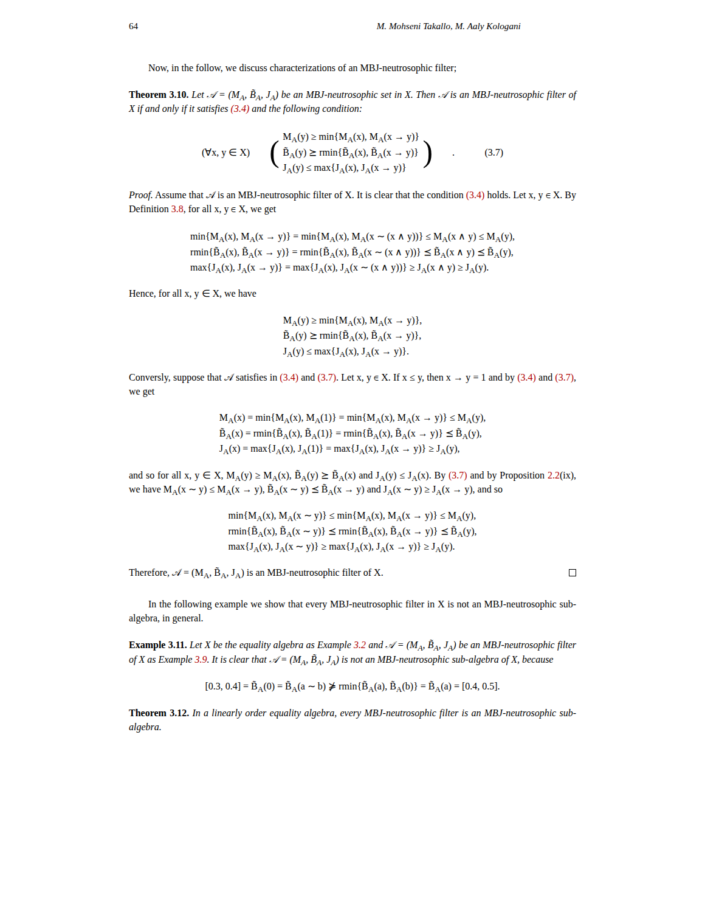64 M. Mohseni Takallo, M. Aaly Kologani
Now, in the follow, we discuss characterizations of an MBJ-neutrosophic filter;
Theorem 3.10. Let 𝒜 = (MA, B̃A, JA) be an MBJ-neutrosophic set in X. Then 𝒜 is an MBJ-neutrosophic filter of X if and only if it satisfies (3.4) and the following condition:
(∀x, y ∈ X) (
MA(y) ≥ min{MA(x), MA(x → y)}
B̃A(y) ⪰ rmin{B̃A(x), B̃A(x → y)}
JA(y) ≤ max{JA(x), JA(x → y)}
) . (3.7)
Proof. Assume that 𝒜 is an MBJ-neutrosophic filter of X. It is clear that the condition (3.4) holds. Let x, y ∈ X. By Definition 3.8, for all x, y ∈ X, we get
min{MA(x), MA(x → y)} = min{MA(x), MA(x ∼ (x ∧ y))} ≤ MA(x ∧ y) ≤ MA(y),
rmin{B̃A(x), B̃A(x → y)} = rmin{B̃A(x), B̃A(x ∼ (x ∧ y))} ⪯ B̃A(x ∧ y) ⪯ B̃A(y),
max{JA(x), JA(x → y)} = max{JA(x), JA(x ∼ (x ∧ y))} ≥ JA(x ∧ y) ≥ JA(y).
Hence, for all x, y ∈ X, we have
MA(y) ≥ min{MA(x), MA(x → y)},
B̃A(y) ⪰ rmin{B̃A(x), B̃A(x → y)},
JA(y) ≤ max{JA(x), JA(x → y)}.
Conversly, suppose that 𝒜 satisfies in (3.4) and (3.7). Let x, y ∈ X. If x ≤ y, then x → y = 1 and by (3.4) and (3.7), we get
MA(x) = min{MA(x), MA(1)} = min{MA(x), MA(x → y)} ≤ MA(y),
B̃A(x) = rmin{B̃A(x), B̃A(1)} = rmin{B̃A(x), B̃A(x → y)} ⪯ B̃A(y),
JA(x) = max{JA(x), JA(1)} = max{JA(x), JA(x → y)} ≥ JA(y),
and so for all x, y ∈ X, MA(y) ≥ MA(x), B̃A(y) ⪰ B̃A(x) and JA(y) ≤ JA(x). By (3.7) and by Proposition 2.2(ix), we have MA(x ∼ y) ≤ MA(x → y), B̃A(x ∼ y) ⪯ B̃A(x → y) and JA(x ∼ y) ≥ JA(x → y), and so
min{MA(x), MA(x ∼ y)} ≤ min{MA(x), MA(x → y)} ≤ MA(y),
rmin{B̃A(x), B̃A(x ∼ y)} ⪯ rmin{B̃A(x), B̃A(x → y)} ⪯ B̃A(y),
max{JA(x), JA(x ∼ y)} ≥ max{JA(x), JA(x → y)} ≥ JA(y).
Therefore, 𝒜 = (MA, B̃A, JA) is an MBJ-neutrosophic filter of X.
In the following example we show that every MBJ-neutrosophic filter in X is not an MBJ-neutrosophic sub-algebra, in general.
Example 3.11. Let X be the equality algebra as Example 3.2 and 𝒜 = (MA, B̃A, JA) be an MBJ-neutrosophic filter of X as Example 3.9. It is clear that 𝒜 = (MA, B̃A, JA) is not an MBJ-neutrosophic sub-algebra of X, because
[0.3, 0.4] = B̃A(0) = B̃A(a ∼ b) ⋡ rmin{B̃A(a), B̃A(b)} = B̃A(a) = [0.4, 0.5].
Theorem 3.12. In a linearly order equality algebra, every MBJ-neutrosophic filter is an MBJ-neutrosophic sub-algebra.